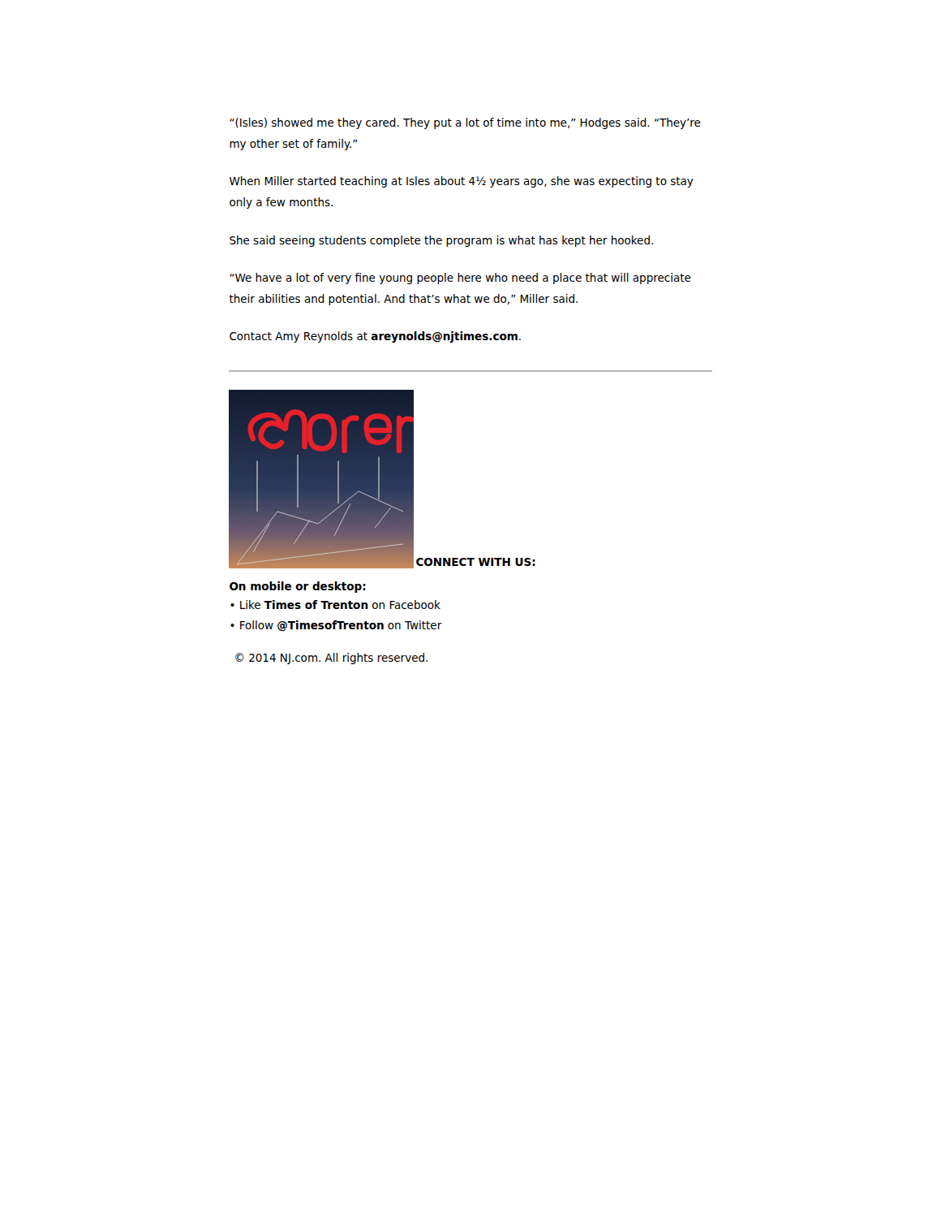“(Isles) showed me they cared. They put a lot of time into me,” Hodges said. “They’re my other set of family.”
When Miller started teaching at Isles about 4½ years ago, she was expecting to stay only a few months.
She said seeing students complete the program is what has kept her hooked.
“We have a lot of very fine young people here who need a place that will appreciate their abilities and potential. And that’s what we do,” Miller said.
Contact Amy Reynolds at areynolds@njtimes.com.
CONNECT WITH US:
On mobile or desktop:
• Like Times of Trenton on Facebook
• Follow @TimesofTrenton on Twitter
© 2014 NJ.com. All rights reserved.